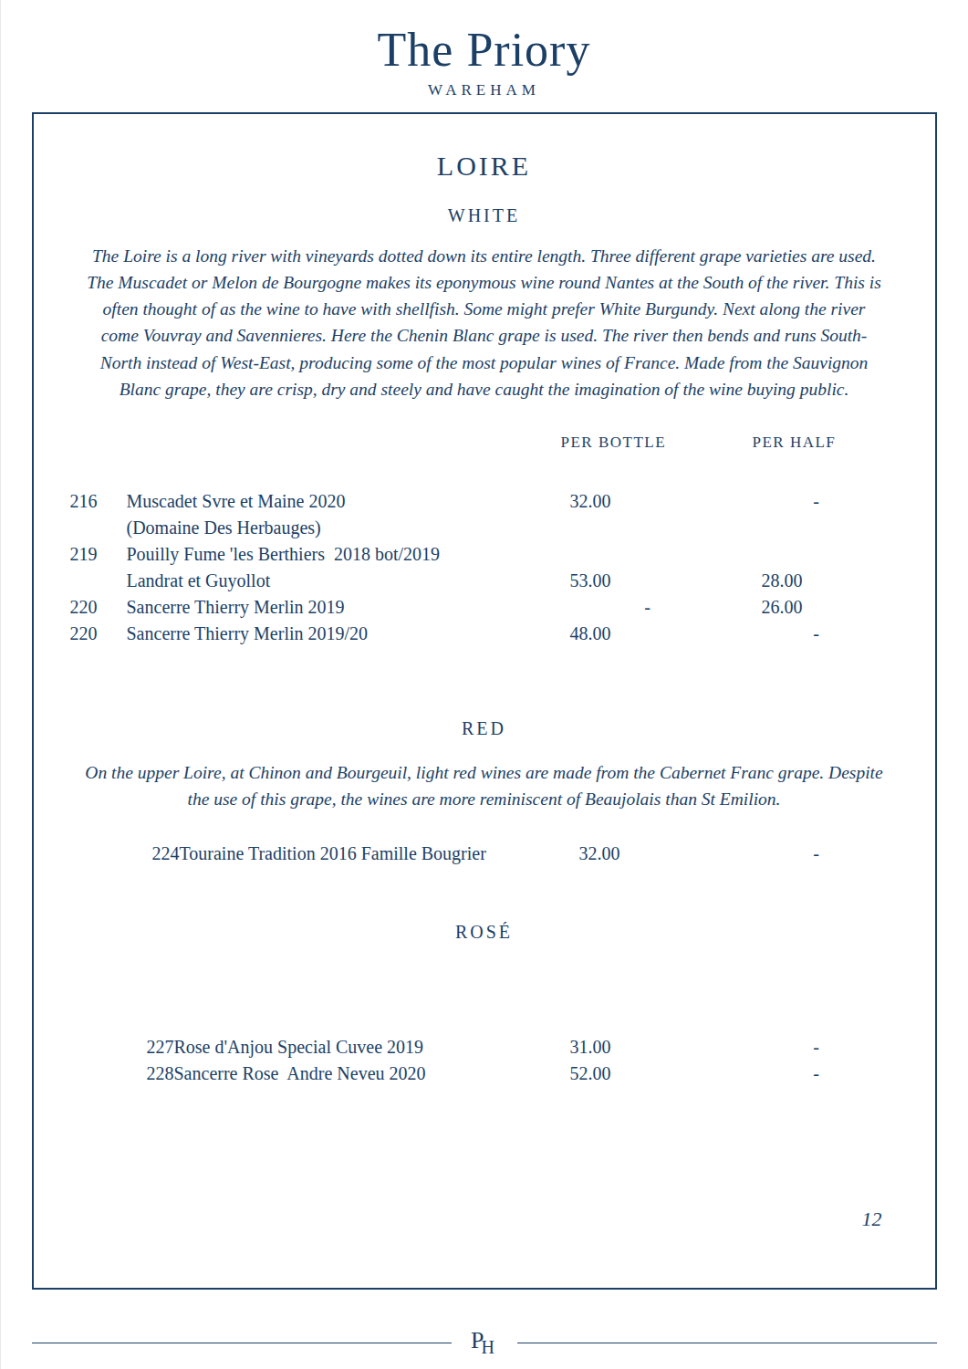The Priory
WAREHAM
LOIRE
WHITE
The Loire is a long river with vineyards dotted down its entire length. Three different grape varieties are used. The Muscadet or Melon de Bourgogne makes its eponymous wine round Nantes at the South of the river. This is often thought of as the wine to have with shellfish. Some might prefer White Burgundy. Next along the river come Vouvray and Savennieres. Here the Chenin Blanc grape is used. The river then bends and runs South-North instead of West-East, producing some of the most popular wines of France. Made from the Sauvignon Blanc grape, they are crisp, dry and steely and have caught the imagination of the wine buying public.
PER BOTTLE
PER HALF
| 216 | Muscadet Svre et Maine 2020 | 32.00 | - |
| | (Domaine Des Herbauges) | | |
| 219 | Pouilly Fume 'les Berthiers 2018 bot/2019 | | |
| | Landrat et Guyollot | 53.00 | 28.00 |
| 220 | Sancerre Thierry Merlin 2019 | - | 26.00 |
| 220 | Sancerre Thierry Merlin 2019/20 | 48.00 | - |
RED
On the upper Loire, at Chinon and Bourgeuil, light red wines are made from the Cabernet Franc grape. Despite the use of this grape, the wines are more reminiscent of Beaujolais than St Emilion.
| 224 | Touraine Tradition 2016 Famille Bougrier | 32.00 | - |
ROSÉ
| 227 | Rose d'Anjou Special Cuvee 2019 | 31.00 | - |
| 228 | Sancerre Rose Andre Neveu 2020 | 52.00 | - |
12
PH